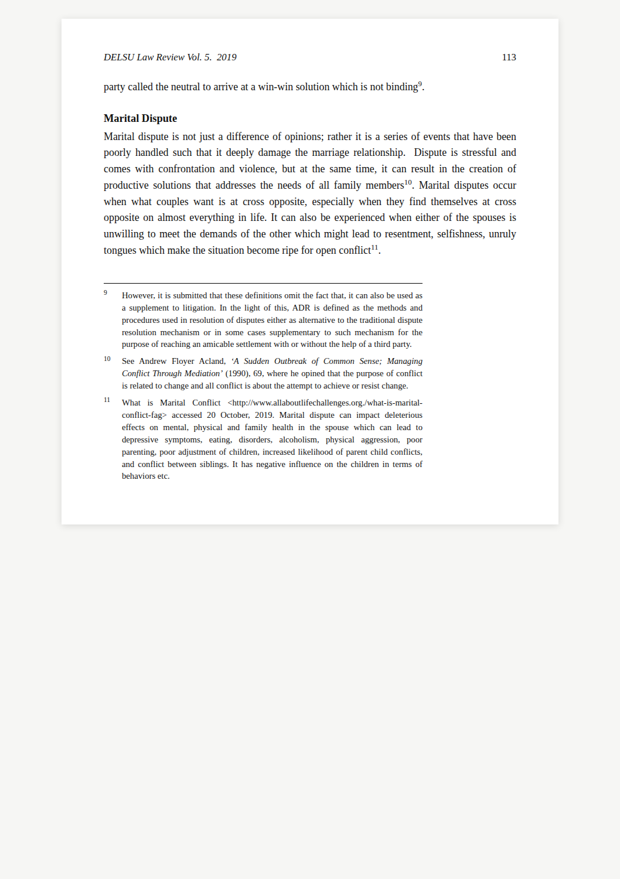DELSU Law Review Vol. 5. 2019 113
party called the neutral to arrive at a win-win solution which is not binding9.
Marital Dispute
Marital dispute is not just a difference of opinions; rather it is a series of events that have been poorly handled such that it deeply damage the marriage relationship. Dispute is stressful and comes with confrontation and violence, but at the same time, it can result in the creation of productive solutions that addresses the needs of all family members10. Marital disputes occur when what couples want is at cross opposite, especially when they find themselves at cross opposite on almost everything in life. It can also be experienced when either of the spouses is unwilling to meet the demands of the other which might lead to resentment, selfishness, unruly tongues which make the situation become ripe for open conflict11.
However, it is submitted that these definitions omit the fact that, it can also be used as a supplement to litigation. In the light of this, ADR is defined as the methods and procedures used in resolution of disputes either as alternative to the traditional dispute resolution mechanism or in some cases supplementary to such mechanism for the purpose of reaching an amicable settlement with or without the help of a third party.
See Andrew Floyer Acland, ‘A Sudden Outbreak of Common Sense; Managing Conflict Through Mediation’ (1990), 69, where he opined that the purpose of conflict is related to change and all conflict is about the attempt to achieve or resist change.
What is Marital Conflict <http://www.allaboutlifechallenges.org./what-is-marital-conflict-fag> accessed 20 October, 2019. Marital dispute can impact deleterious effects on mental, physical and family health in the spouse which can lead to depressive symptoms, eating, disorders, alcoholism, physical aggression, poor parenting, poor adjustment of children, increased likelihood of parent child conflicts, and conflict between siblings. It has negative influence on the children in terms of behaviors etc.